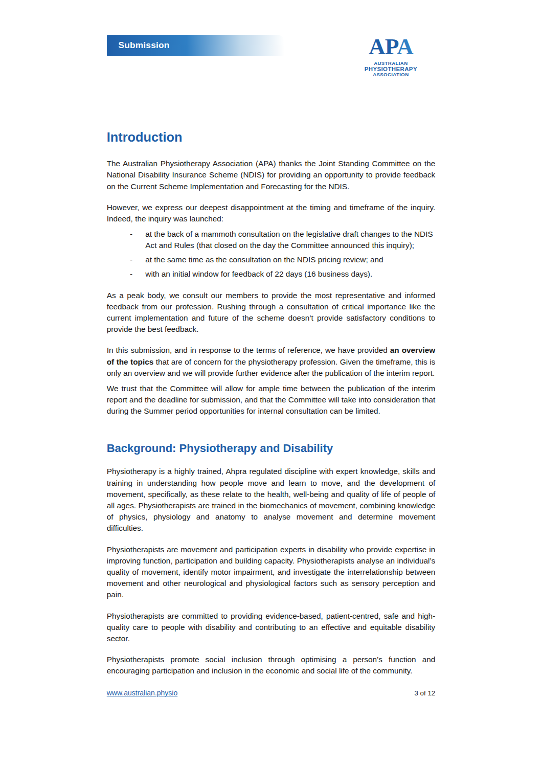Submission
APA AUSTRALIAN PHYSIOTHERAPY ASSOCIATION
Introduction
The Australian Physiotherapy Association (APA) thanks the Joint Standing Committee on the National Disability Insurance Scheme (NDIS) for providing an opportunity to provide feedback on the Current Scheme Implementation and Forecasting for the NDIS.
However, we express our deepest disappointment at the timing and timeframe of the inquiry. Indeed, the inquiry was launched:
at the back of a mammoth consultation on the legislative draft changes to the NDIS Act and Rules (that closed on the day the Committee announced this inquiry);
at the same time as the consultation on the NDIS pricing review; and
with an initial window for feedback of 22 days (16 business days).
As a peak body, we consult our members to provide the most representative and informed feedback from our profession. Rushing through a consultation of critical importance like the current implementation and future of the scheme doesn’t provide satisfactory conditions to provide the best feedback.
In this submission, and in response to the terms of reference, we have provided an overview of the topics that are of concern for the physiotherapy profession. Given the timeframe, this is only an overview and we will provide further evidence after the publication of the interim report.
We trust that the Committee will allow for ample time between the publication of the interim report and the deadline for submission, and that the Committee will take into consideration that during the Summer period opportunities for internal consultation can be limited.
Background: Physiotherapy and Disability
Physiotherapy is a highly trained, Ahpra regulated discipline with expert knowledge, skills and training in understanding how people move and learn to move, and the development of movement, specifically, as these relate to the health, well-being and quality of life of people of all ages. Physiotherapists are trained in the biomechanics of movement, combining knowledge of physics, physiology and anatomy to analyse movement and determine movement difficulties.
Physiotherapists are movement and participation experts in disability who provide expertise in improving function, participation and building capacity. Physiotherapists analyse an individual’s quality of movement, identify motor impairment, and investigate the interrelationship between movement and other neurological and physiological factors such as sensory perception and pain.
Physiotherapists are committed to providing evidence-based, patient-centred, safe and high-quality care to people with disability and contributing to an effective and equitable disability sector.
Physiotherapists promote social inclusion through optimising a person’s function and encouraging participation and inclusion in the economic and social life of the community.
www.australian.physio 3 of 12